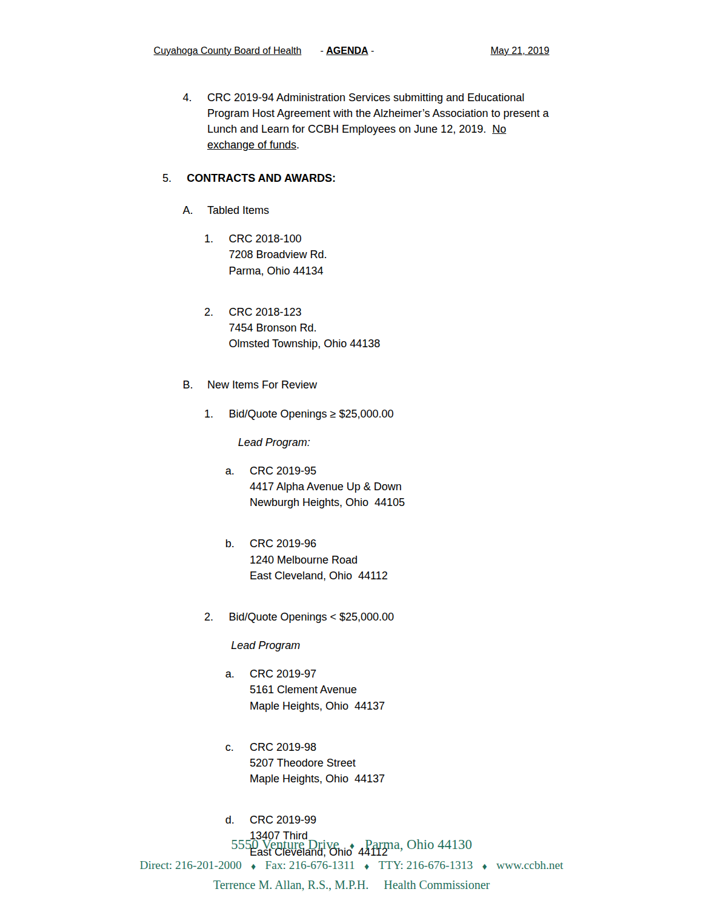Cuyahoga County Board of Health - AGENDA -
May 21, 2019
4.
CRC 2019-94 Administration Services submitting and Educational Program Host Agreement with the Alzheimer’s Association to present a Lunch and Learn for CCBH Employees on June 12, 2019. No exchange of funds.
5.
CONTRACTS AND AWARDS:
A.
Tabled Items
1.
CRC 2018-100 7208 Broadview Rd. Parma, Ohio 44134
2.
CRC 2018-123 7454 Bronson Rd. Olmsted Township, Ohio 44138
B.
New Items For Review
1.
Bid/Quote Openings ≥ $25,000.00
Lead Program:
a.
CRC 2019-95 4417 Alpha Avenue Up & Down Newburgh Heights, Ohio 44105
b.
CRC 2019-96 1240 Melbourne Road East Cleveland, Ohio 44112
2.
Bid/Quote Openings < $25,000.00
Lead Program
a.
CRC 2019-97 5161 Clement Avenue Maple Heights, Ohio 44137
c.
CRC 2019-98 5207 Theodore Street Maple Heights, Ohio 44137
d.
CRC 2019-99 13407 Third East Cleveland, Ohio 44112
5550 Venture Drive ♦ Parma, Ohio 44130
Direct: 216-201-2000 ♦ Fax: 216-676-1311 ♦ TTY: 216-676-1313 ♦ www.ccbh.net
Terrence M. Allan, R.S., M.P.H. Health Commissioner